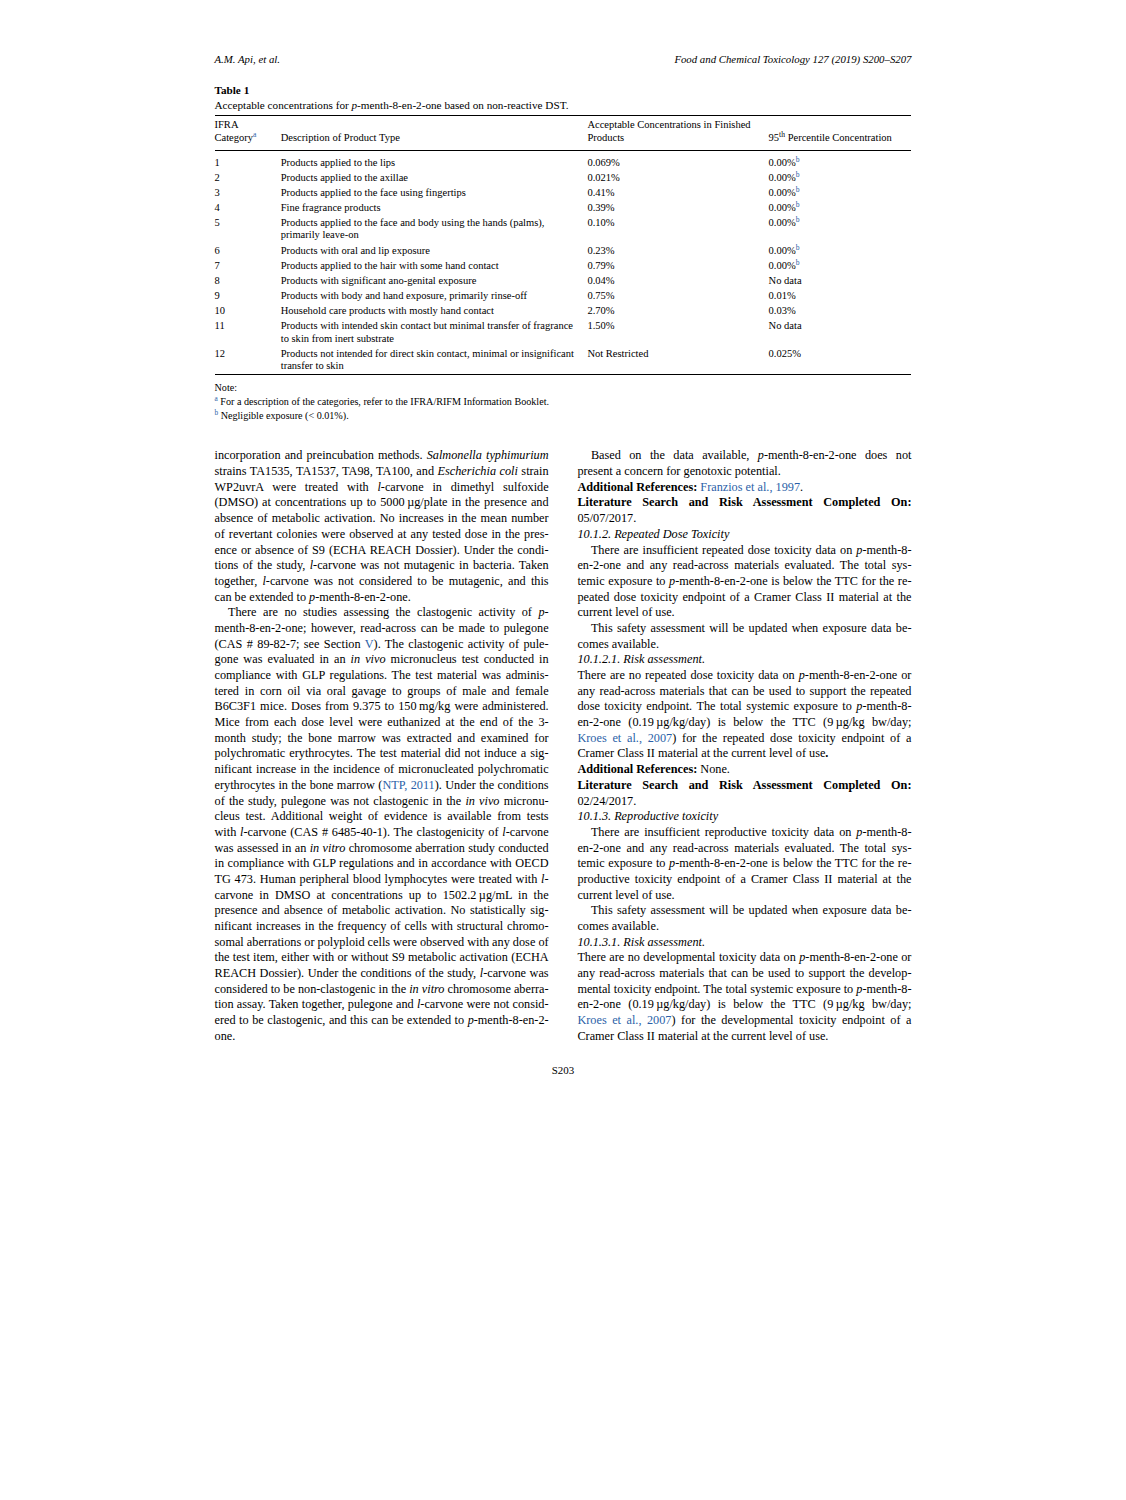A.M. Api, et al.
Food and Chemical Toxicology 127 (2019) S200–S207
Table 1
Acceptable concentrations for p-menth-8-en-2-one based on non-reactive DST.
| IFRA Category a | Description of Product Type | Acceptable Concentrations in Finished Products | 95 th Percentile Concentration |
| --- | --- | --- | --- |
| 1 | Products applied to the lips | 0.069% | 0.00% b |
| 2 | Products applied to the axillae | 0.021% | 0.00% b |
| 3 | Products applied to the face using fingertips | 0.41% | 0.00% b |
| 4 | Fine fragrance products | 0.39% | 0.00% b |
| 5 | Products applied to the face and body using the hands (palms), primarily leave-on | 0.10% | 0.00% b |
| 6 | Products with oral and lip exposure | 0.23% | 0.00% b |
| 7 | Products applied to the hair with some hand contact | 0.79% | 0.00% b |
| 8 | Products with significant ano-genital exposure | 0.04% | No data |
| 9 | Products with body and hand exposure, primarily rinse-off | 0.75% | 0.01% |
| 10 | Household care products with mostly hand contact | 2.70% | 0.03% |
| 11 | Products with intended skin contact but minimal transfer of fragrance to skin from inert substrate | 1.50% | No data |
| 12 | Products not intended for direct skin contact, minimal or insignificant transfer to skin | Not Restricted | 0.025% |
Note:
a For a description of the categories, refer to the IFRA/RIFM Information Booklet.
b Negligible exposure (< 0.01%).
incorporation and preincubation methods. Salmonella typhimurium strains TA1535, TA1537, TA98, TA100, and Escherichia coli strain WP2uvrA were treated with l-carvone in dimethyl sulfoxide (DMSO) at concentrations up to 5000 µg/plate in the presence and absence of metabolic activation. No increases in the mean number of revertant colonies were observed at any tested dose in the presence or absence of S9 (ECHA REACH Dossier). Under the conditions of the study, l-carvone was not mutagenic in bacteria. Taken together, l-carvone was not considered to be mutagenic, and this can be extended to p-menth-8-en-2-one.
There are no studies assessing the clastogenic activity of p-menth-8-en-2-one; however, read-across can be made to pulegone (CAS # 89-82-7; see Section V). The clastogenic activity of pulegone was evaluated in an in vivo micronucleus test conducted in compliance with GLP regulations. The test material was administered in corn oil via oral gavage to groups of male and female B6C3F1 mice. Doses from 9.375 to 150 mg/kg were administered. Mice from each dose level were euthanized at the end of the 3-month study; the bone marrow was extracted and examined for polychromatic erythrocytes. The test material did not induce a significant increase in the incidence of micronucleated polychromatic erythrocytes in the bone marrow (NTP, 2011). Under the conditions of the study, pulegone was not clastogenic in the in vivo micronucleus test. Additional weight of evidence is available from tests with l-carvone (CAS # 6485-40-1). The clastogenicity of l-carvone was assessed in an in vitro chromosome aberration study conducted in compliance with GLP regulations and in accordance with OECD TG 473. Human peripheral blood lymphocytes were treated with l-carvone in DMSO at concentrations up to 1502.2 µg/mL in the presence and absence of metabolic activation. No statistically significant increases in the frequency of cells with structural chromosomal aberrations or polyploid cells were observed with any dose of the test item, either with or without S9 metabolic activation (ECHA REACH Dossier). Under the conditions of the study, l-carvone was considered to be non-clastogenic in the in vitro chromosome aberration assay. Taken together, pulegone and l-carvone were not considered to be clastogenic, and this can be extended to p-menth-8-en-2-one.
Based on the data available, p-menth-8-en-2-one does not present a concern for genotoxic potential.
Additional References: Franzios et al., 1997.
Literature Search and Risk Assessment Completed On: 05/07/2017.
10.1.2. Repeated Dose Toxicity
There are insufficient repeated dose toxicity data on p-menth-8-en-2-one and any read-across materials evaluated. The total systemic exposure to p-menth-8-en-2-one is below the TTC for the repeated dose toxicity endpoint of a Cramer Class II material at the current level of use.
This safety assessment will be updated when exposure data becomes available.
10.1.2.1. Risk assessment.
There are no repeated dose toxicity data on p-menth-8-en-2-one or any read-across materials that can be used to support the repeated dose toxicity endpoint. The total systemic exposure to p-menth-8-en-2-one (0.19 µg/kg/day) is below the TTC (9 µg/kg bw/day; Kroes et al., 2007) for the repeated dose toxicity endpoint of a Cramer Class II material at the current level of use.
Additional References: None.
Literature Search and Risk Assessment Completed On: 02/24/2017.
10.1.3. Reproductive toxicity
There are insufficient reproductive toxicity data on p-menth-8-en-2-one and any read-across materials evaluated. The total systemic exposure to p-menth-8-en-2-one is below the TTC for the reproductive toxicity endpoint of a Cramer Class II material at the current level of use.
This safety assessment will be updated when exposure data becomes available.
10.1.3.1. Risk assessment.
There are no developmental toxicity data on p-menth-8-en-2-one or any read-across materials that can be used to support the developmental toxicity endpoint. The total systemic exposure to p-menth-8-en-2-one (0.19 µg/kg/day) is below the TTC (9 µg/kg bw/day; Kroes et al., 2007) for the developmental toxicity endpoint of a Cramer Class II material at the current level of use.
S203